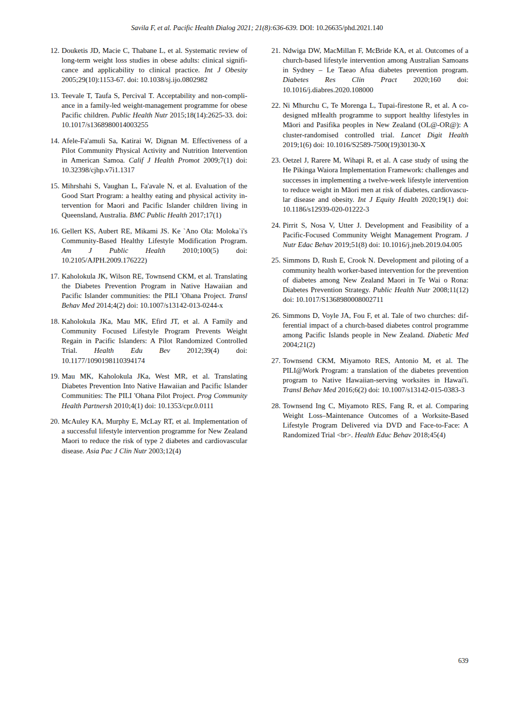Savila F, et al. Pacific Health Dialog 2021; 21(8):636-639. DOI: 10.26635/phd.2021.140
Douketis JD, Macie C, Thabane L, et al. Systematic review of long-term weight loss studies in obese adults: clinical significance and applicability to clinical practice. Int J Obesity 2005;29(10):1153-67. doi: 10.1038/sj.ijo.0802982
Teevale T, Taufa S, Percival T. Acceptability and non-compliance in a family-led weight-management programme for obese Pacific children. Public Health Nutr 2015;18(14):2625-33. doi: 10.1017/s1368980014003255
Afele-Fa'amuli Sa, Katirai W, Dignan M. Effectiveness of a Pilot Community Physical Activity and Nutrition Intervention in American Samoa. Calif J Health Promot 2009;7(1) doi: 10.32398/cjhp.v7i1.1317
Mihrshahi S, Vaughan L, Fa'avale N, et al. Evaluation of the Good Start Program: a healthy eating and physical activity intervention for Maori and Pacific Islander children living in Queensland, Australia. BMC Public Health 2017;17(1)
Gellert KS, Aubert RE, Mikami JS. Ke `Ano Ola: Moloka`i's Community-Based Healthy Lifestyle Modification Program. Am J Public Health 2010;100(5) doi: 10.2105/AJPH.2009.176222)
Kaholokula JK, Wilson RE, Townsend CKM, et al. Translating the Diabetes Prevention Program in Native Hawaiian and Pacific Islander communities: the PILI 'Ohana Project. Transl Behav Med 2014;4(2) doi: 10.1007/s13142-013-0244-x
Kaholokula JKa, Mau MK, Efird JT, et al. A Family and Community Focused Lifestyle Program Prevents Weight Regain in Pacific Islanders: A Pilot Randomized Controlled Trial. Health Edu Bev 2012;39(4) doi: 10.1177/1090198110394174
Mau MK, Kaholokula JKa, West MR, et al. Translating Diabetes Prevention Into Native Hawaiian and Pacific Islander Communities: The PILI 'Ohana Pilot Project. Prog Community Health Partnersh 2010;4(1) doi: 10.1353/cpr.0.0111
McAuley KA, Murphy E, McLay RT, et al. Implementation of a successful lifestyle intervention programme for New Zealand Maori to reduce the risk of type 2 diabetes and cardiovascular disease. Asia Pac J Clin Nutr 2003;12(4)
Ndwiga DW, MacMillan F, McBride KA, et al. Outcomes of a church-based lifestyle intervention among Australian Samoans in Sydney – Le Taeao Afua diabetes prevention program. Diabetes Res Clin Pract 2020;160 doi: 10.1016/j.diabres.2020.108000
Ni Mhurchu C, Te Morenga L, Tupai-firestone R, et al. A co-designed mHealth programme to support healthy lifestyles in Māori and Pasifika peoples in New Zealand (OL@-OR@): A cluster-randomised controlled trial. Lancet Digit Health 2019;1(6) doi: 10.1016/S2589-7500(19)30130-X
Oetzel J, Rarere M, Wihapi R, et al. A case study of using the He Pikinga Waiora Implementation Framework: challenges and successes in implementing a twelve-week lifestyle intervention to reduce weight in Māori men at risk of diabetes, cardiovascular disease and obesity. Int J Equity Health 2020;19(1) doi: 10.1186/s12939-020-01222-3
Pirrit S, Nosa V, Utter J. Development and Feasibility of a Pacific-Focused Community Weight Management Program. J Nutr Edac Behav 2019;51(8) doi: 10.1016/j.jneb.2019.04.005
Simmons D, Rush E, Crook N. Development and piloting of a community health worker-based intervention for the prevention of diabetes among New Zealand Maori in Te Wai o Rona: Diabetes Prevention Strategy. Public Health Nutr 2008;11(12) doi: 10.1017/S1368980008002711
Simmons D, Voyle JA, Fou F, et al. Tale of two churches: differential impact of a church-based diabetes control programme among Pacific Islands people in New Zealand. Diabetic Med 2004;21(2)
Townsend CKM, Miyamoto RES, Antonio M, et al. The PILI@Work Program: a translation of the diabetes prevention program to Native Hawaiian-serving worksites in Hawai'i. Transl Behav Med 2016;6(2) doi: 10.1007/s13142-015-0383-3
Townsend Ing C, Miyamoto RES, Fang R, et al. Comparing Weight Loss–Maintenance Outcomes of a Worksite-Based Lifestyle Program Delivered via DVD and Face-to-Face: A Randomized Trial <br>. Health Educ Behav 2018;45(4)
639